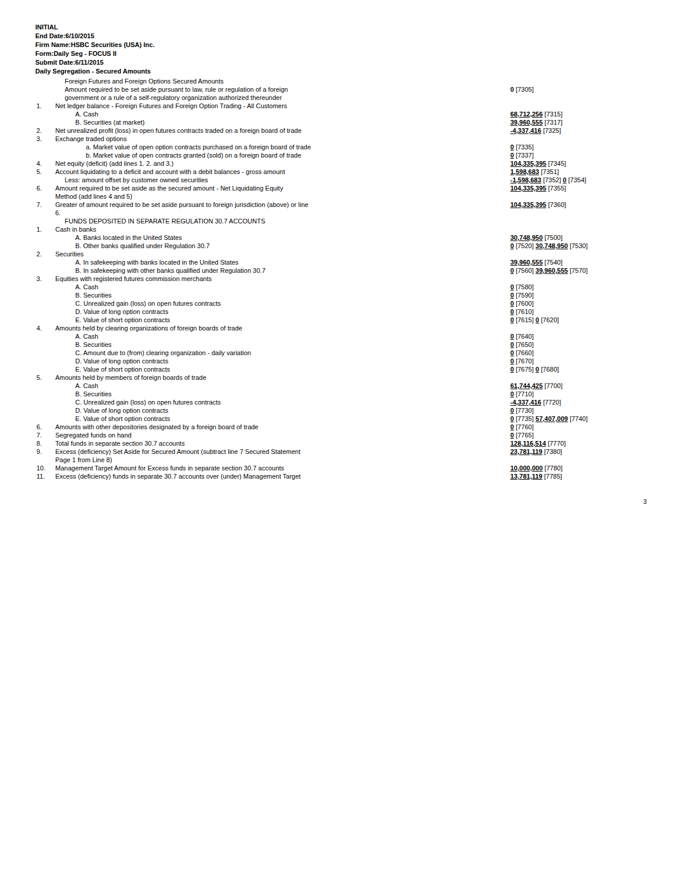INITIAL
End Date:6/10/2015
Firm Name:HSBC Securities (USA) Inc.
Form:Daily Seg - FOCUS II
Submit Date:6/11/2015
Daily Segregation - Secured Amounts
| | Foreign Futures and Foreign Options Secured Amounts | |
| | Amount required to be set aside pursuant to law, rule or regulation of a foreign | 0 [7305] |
| | government or a rule of a self-regulatory organization authorized thereunder | |
| 1. | Net ledger balance - Foreign Futures and Foreign Option Trading - All Customers | |
| | A. Cash | 68,712,256 [7315] |
| | B. Securities (at market) | 39,960,555 [7317] |
| 2. | Net unrealized profit (loss) in open futures contracts traded on a foreign board of trade | -4,337,416 [7325] |
| 3. | Exchange traded options | |
| | a. Market value of open option contracts purchased on a foreign board of trade | 0 [7335] |
| | b. Market value of open contracts granted (sold) on a foreign board of trade | 0 [7337] |
| 4. | Net equity (deficit) (add lines 1. 2. and 3.) | 104,335,395 [7345] |
| 5. | Account liquidating to a deficit and account with a debit balances - gross amount | 1,598,683 [7351] |
| | Less: amount offset by customer owned securities | -1,598,683 [7352] 0 [7354] |
| 6. | Amount required to be set aside as the secured amount - Net Liquidating Equity | 104,335,395 [7355] |
| | Method (add lines 4 and 5) | |
| 7. | Greater of amount required to be set aside pursuant to foreign jurisdiction (above) or line | 104,335,395 [7360] |
| | 6. | |
| | FUNDS DEPOSITED IN SEPARATE REGULATION 30.7 ACCOUNTS | |
| 1. | Cash in banks | |
| | A. Banks located in the United States | 30,748,950 [7500] |
| | B. Other banks qualified under Regulation 30.7 | 0 [7520] 30,748,950 [7530] |
| 2. | Securities | |
| | A. In safekeeping with banks located in the United States | 39,960,555 [7540] |
| | B. In safekeeping with other banks qualified under Regulation 30.7 | 0 [7560] 39,960,555 [7570] |
| 3. | Equities with registered futures commission merchants | |
| | A. Cash | 0 [7580] |
| | B. Securities | 0 [7590] |
| | C. Unrealized gain (loss) on open futures contracts | 0 [7600] |
| | D. Value of long option contracts | 0 [7610] |
| | E. Value of short option contracts | 0 [7615] 0 [7620] |
| 4. | Amounts held by clearing organizations of foreign boards of trade | |
| | A. Cash | 0 [7640] |
| | B. Securities | 0 [7650] |
| | C. Amount due to (from) clearing organization - daily variation | 0 [7660] |
| | D. Value of long option contracts | 0 [7670] |
| | E. Value of short option contracts | 0 [7675] 0 [7680] |
| 5. | Amounts held by members of foreign boards of trade | |
| | A. Cash | 61,744,425 [7700] |
| | B. Securities | 0 [7710] |
| | C. Unrealized gain (loss) on open futures contracts | -4,337,416 [7720] |
| | D. Value of long option contracts | 0 [7730] |
| | E. Value of short option contracts | 0 [7735] 57,407,009 [7740] |
| 6. | Amounts with other depositories designated by a foreign board of trade | 0 [7760] |
| 7. | Segregated funds on hand | 0 [7765] |
| 8. | Total funds in separate section 30.7 accounts | 128,116,514 [7770] |
| 9. | Excess (deficiency) Set Aside for Secured Amount (subtract line 7 Secured Statement | 23,781,119 [7380] |
| | Page 1 from Line 8) | |
| 10. | Management Target Amount for Excess funds in separate section 30.7 accounts | 10,000,000 [7780] |
| 11. | Excess (deficiency) funds in separate 30.7 accounts over (under) Management Target | 13,781,119 [7785] |
3